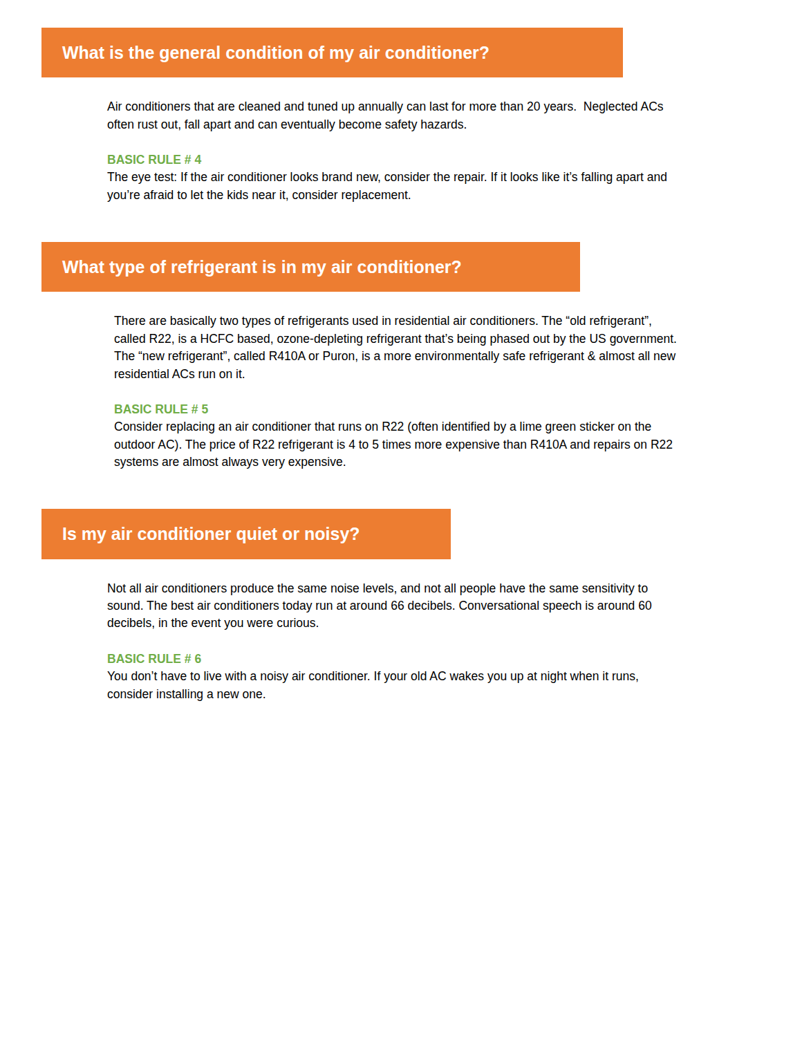What is the general condition of my air conditioner?
Air conditioners that are cleaned and tuned up annually can last for more than 20 years. Neglected ACs often rust out, fall apart and can eventually become safety hazards.
BASIC RULE # 4
The eye test: If the air conditioner looks brand new, consider the repair. If it looks like it’s falling apart and you’re afraid to let the kids near it, consider replacement.
What type of refrigerant is in my air conditioner?
There are basically two types of refrigerants used in residential air conditioners. The “old refrigerant”, called R22, is a HCFC based, ozone-depleting refrigerant that’s being phased out by the US government. The “new refrigerant”, called R410A or Puron, is a more environmentally safe refrigerant & almost all new residential ACs run on it.
BASIC RULE # 5
Consider replacing an air conditioner that runs on R22 (often identified by a lime green sticker on the outdoor AC). The price of R22 refrigerant is 4 to 5 times more expensive than R410A and repairs on R22 systems are almost always very expensive.
Is my air conditioner quiet or noisy?
Not all air conditioners produce the same noise levels, and not all people have the same sensitivity to sound. The best air conditioners today run at around 66 decibels. Conversational speech is around 60 decibels, in the event you were curious.
BASIC RULE # 6
You don’t have to live with a noisy air conditioner. If your old AC wakes you up at night when it runs, consider installing a new one.